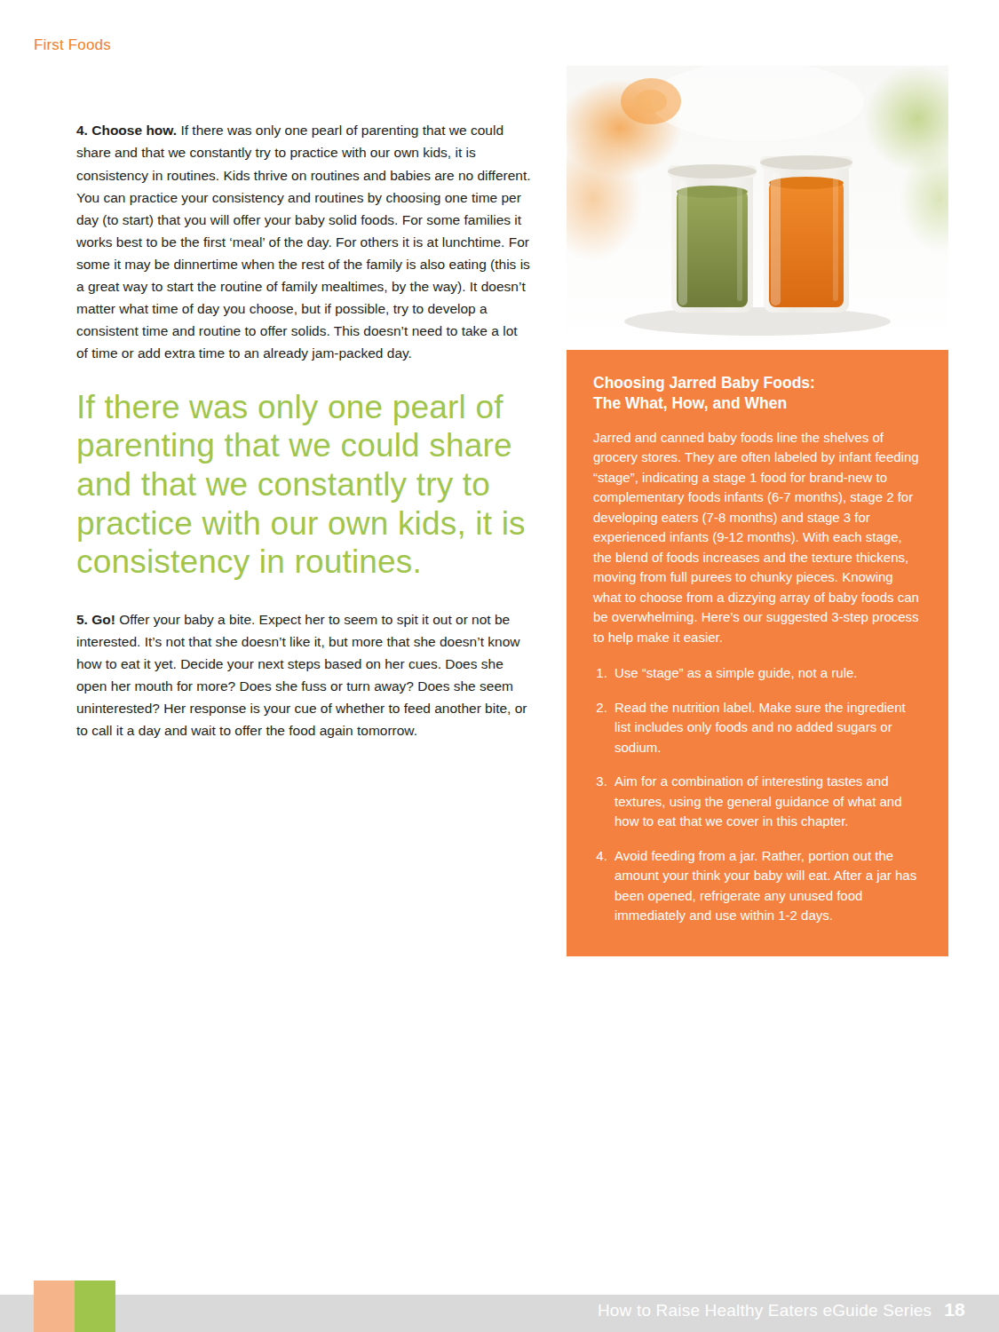First Foods
4. Choose how. If there was only one pearl of parenting that we could share and that we constantly try to practice with our own kids, it is consistency in routines. Kids thrive on routines and babies are no different. You can practice your consistency and routines by choosing one time per day (to start) that you will offer your baby solid foods. For some families it works best to be the first ‘meal’ of the day. For others it is at lunchtime. For some it may be dinnertime when the rest of the family is also eating (this is a great way to start the routine of family mealtimes, by the way). It doesn’t matter what time of day you choose, but if possible, try to develop a consistent time and routine to offer solids. This doesn’t need to take a lot of time or add extra time to an already jam-packed day.
If there was only one pearl of parenting that we could share and that we constantly try to practice with our own kids, it is consistency in routines.
5. Go! Offer your baby a bite. Expect her to seem to spit it out or not be interested. It’s not that she doesn’t like it, but more that she doesn’t know how to eat it yet. Decide your next steps based on her cues. Does she open her mouth for more? Does she fuss or turn away? Does she seem uninterested? Her response is your cue of whether to feed another bite, or to call it a day and wait to offer the food again tomorrow.
Choosing Jarred Baby Foods:
The What, How, and When
Jarred and canned baby foods line the shelves of grocery stores. They are often labeled by infant feeding “stage”, indicating a stage 1 food for brand-new to complementary foods infants (6-7 months), stage 2 for developing eaters (7-8 months) and stage 3 for experienced infants (9-12 months). With each stage, the blend of foods increases and the texture thickens, moving from full purees to chunky pieces. Knowing what to choose from a dizzying array of baby foods can be overwhelming. Here’s our suggested 3-step process to help make it easier.
Use “stage” as a simple guide, not a rule.
Read the nutrition label. Make sure the ingredient list includes only foods and no added sugars or sodium.
Aim for a combination of interesting tastes and textures, using the general guidance of what and how to eat that we cover in this chapter.
Avoid feeding from a jar. Rather, portion out the amount your think your baby will eat. After a jar has been opened, refrigerate any unused food immediately and use within 1-2 days.
How to Raise Healthy Eaters eGuide Series 18